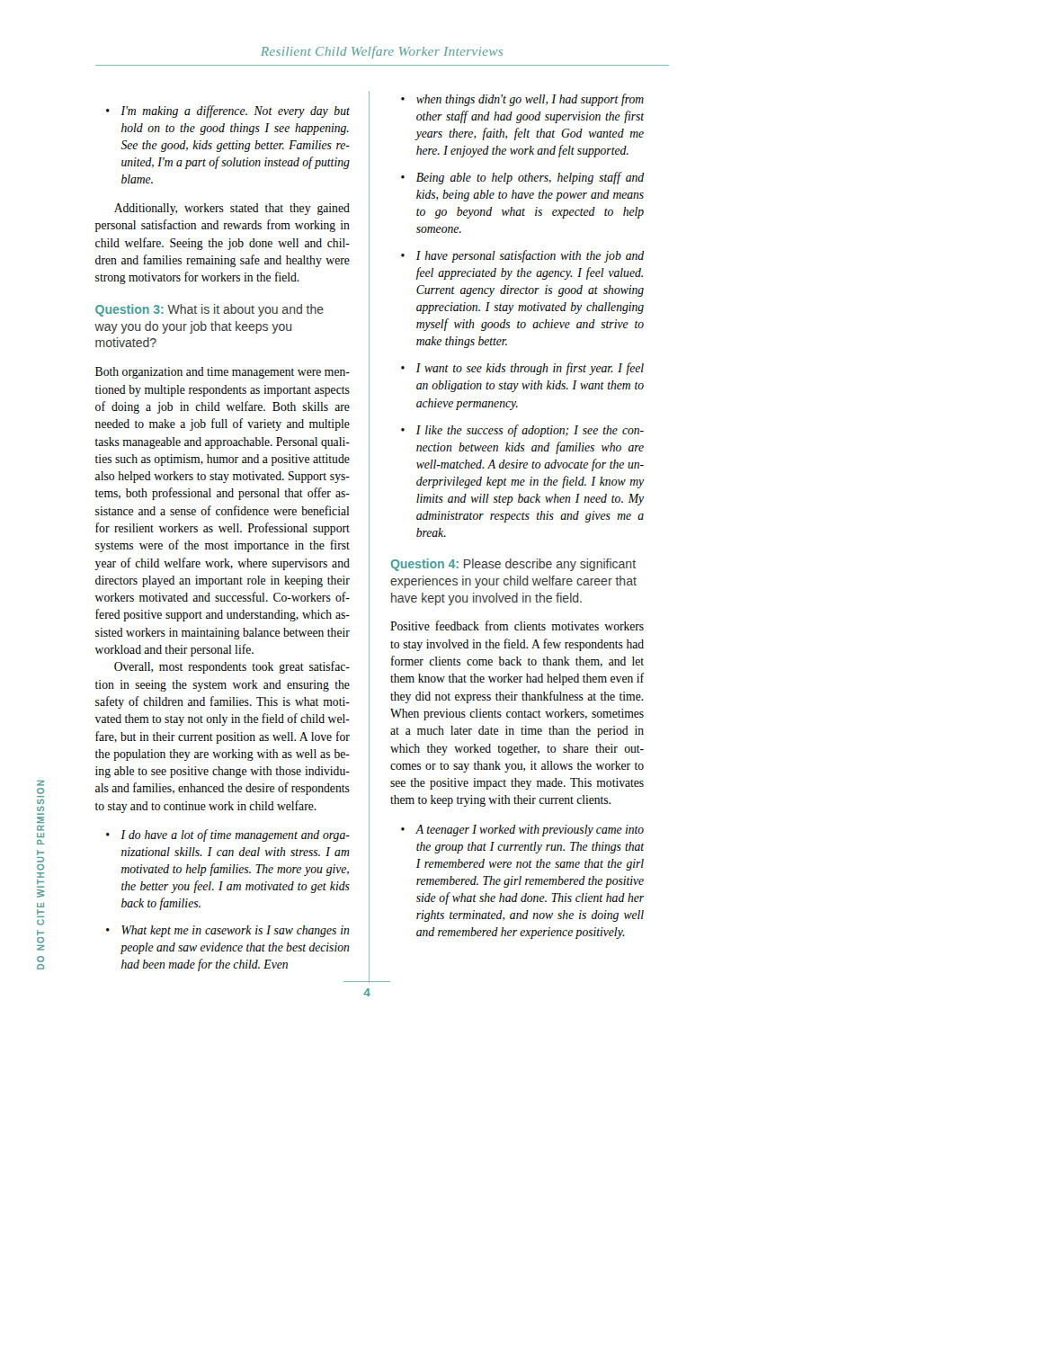Do not cite without permission
Resilient Child Welfare Worker Interviews
I'm making a difference. Not every day but hold on to the good things I see happening. See the good, kids getting better. Families reunited, I'm a part of solution instead of putting blame.
Additionally, workers stated that they gained personal satisfaction and rewards from working in child welfare. Seeing the job done well and children and families remaining safe and healthy were strong motivators for workers in the field.
Question 3: What is it about you and the way you do your job that keeps you motivated?
Both organization and time management were mentioned by multiple respondents as important aspects of doing a job in child welfare. Both skills are needed to make a job full of variety and multiple tasks manageable and approachable. Personal qualities such as optimism, humor and a positive attitude also helped workers to stay motivated. Support systems, both professional and personal that offer assistance and a sense of confidence were beneficial for resilient workers as well. Professional support systems were of the most importance in the first year of child welfare work, where supervisors and directors played an important role in keeping their workers motivated and successful. Co-workers offered positive support and understanding, which assisted workers in maintaining balance between their workload and their personal life.
Overall, most respondents took great satisfaction in seeing the system work and ensuring the safety of children and families. This is what motivated them to stay not only in the field of child welfare, but in their current position as well. A love for the population they are working with as well as being able to see positive change with those individuals and families, enhanced the desire of respondents to stay and to continue work in child welfare.
I do have a lot of time management and organizational skills. I can deal with stress. I am motivated to help families. The more you give, the better you feel. I am motivated to get kids back to families.
What kept me in casework is I saw changes in people and saw evidence that the best decision had been made for the child. Even
when things didn't go well, I had support from other staff and had good supervision the first years there, faith, felt that God wanted me here. I enjoyed the work and felt supported.
Being able to help others, helping staff and kids, being able to have the power and means to go beyond what is expected to help someone.
I have personal satisfaction with the job and feel appreciated by the agency. I feel valued. Current agency director is good at showing appreciation. I stay motivated by challenging myself with goods to achieve and strive to make things better.
I want to see kids through in first year. I feel an obligation to stay with kids. I want them to achieve permanency.
I like the success of adoption; I see the connection between kids and families who are well-matched. A desire to advocate for the underprivileged kept me in the field. I know my limits and will step back when I need to. My administrator respects this and gives me a break.
Question 4: Please describe any significant experiences in your child welfare career that have kept you involved in the field.
Positive feedback from clients motivates workers to stay involved in the field. A few respondents had former clients come back to thank them, and let them know that the worker had helped them even if they did not express their thankfulness at the time. When previous clients contact workers, sometimes at a much later date in time than the period in which they worked together, to share their outcomes or to say thank you, it allows the worker to see the positive impact they made. This motivates them to keep trying with their current clients.
A teenager I worked with previously came into the group that I currently run. The things that I remembered were not the same that the girl remembered. The girl remembered the positive side of what she had done. This client had her rights terminated, and now she is doing well and remembered her experience positively.
4